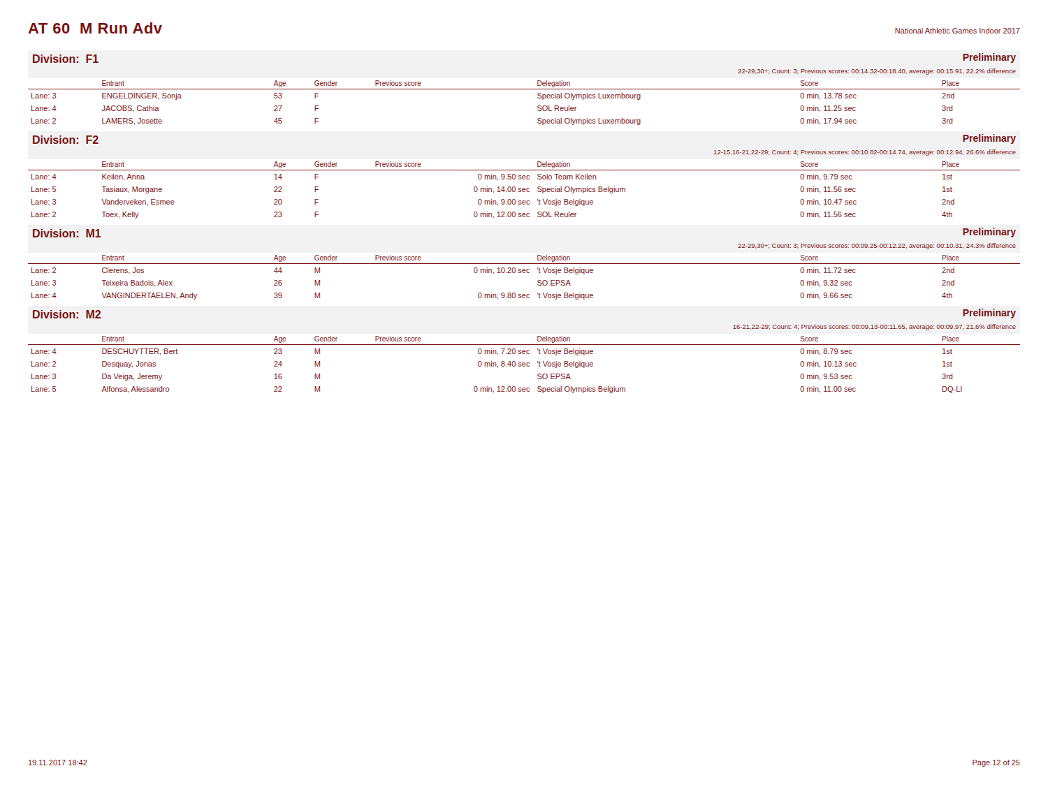AT 60 M Run Adv
National Athletic Games Indoor 2017
Division: F1 Preliminary
22-29,30+; Count: 3; Previous scores: 00:14.32-00:18.40, average: 00:15.91, 22.2% difference
| | Entrant | Age | Gender | Previous score | Delegation | Score | Place |
| --- | --- | --- | --- | --- | --- | --- | --- |
| Lane: 3 | ENGELDINGER, Sonja | 53 | F | | Special Olympics Luxembourg | 0 min, 13.78 sec | 2nd |
| Lane: 4 | JACOBS, Cathia | 27 | F | | SOL Reuler | 0 min, 11.25 sec | 3rd |
| Lane: 2 | LAMERS, Josette | 45 | F | | Special Olympics Luxembourg | 0 min, 17.94 sec | 3rd |
Division: F2 Preliminary
12-15,16-21,22-29; Count: 4; Previous scores: 00:10.82-00:14.74, average: 00:12.94, 26.6% difference
| | Entrant | Age | Gender | Previous score | Delegation | Score | Place |
| --- | --- | --- | --- | --- | --- | --- | --- |
| Lane: 4 | Keilen, Anna | 14 | F | 0 min, 9.50 sec | Solo Team Keilen | 0 min, 9.79 sec | 1st |
| Lane: 5 | Tasiaux, Morgane | 22 | F | 0 min, 14.00 sec | Special Olympics Belgium | 0 min, 11.56 sec | 1st |
| Lane: 3 | Vanderveken, Esmee | 20 | F | 0 min, 9.00 sec | 't Vosje Belgique | 0 min, 10.47 sec | 2nd |
| Lane: 2 | Toex, Kelly | 23 | F | 0 min, 12.00 sec | SOL Reuler | 0 min, 11.56 sec | 4th |
Division: M1 Preliminary
22-29,30+; Count: 3; Previous scores: 00:09.25-00:12.22, average: 00:10.31, 24.3% difference
| | Entrant | Age | Gender | Previous score | Delegation | Score | Place |
| --- | --- | --- | --- | --- | --- | --- | --- |
| Lane: 2 | Clerens, Jos | 44 | M | 0 min, 10.20 sec | 't Vosje Belgique | 0 min, 11.72 sec | 2nd |
| Lane: 3 | Teixeira Badois, Alex | 26 | M | | SO EPSA | 0 min, 9.32 sec | 2nd |
| Lane: 4 | VANGINDERTAELEN, Andy | 39 | M | 0 min, 9.80 sec | 't Vosje Belgique | 0 min, 9.66 sec | 4th |
Division: M2 Preliminary
16-21,22-29; Count: 4; Previous scores: 00:09.13-00:11.65, average: 00:09.97, 21.6% difference
| | Entrant | Age | Gender | Previous score | Delegation | Score | Place |
| --- | --- | --- | --- | --- | --- | --- | --- |
| Lane: 4 | DESCHUYTTER, Bert | 23 | M | 0 min, 7.20 sec | 't Vosje Belgique | 0 min, 8.79 sec | 1st |
| Lane: 2 | Desquay, Jonas | 24 | M | 0 min, 8.40 sec | 't Vosje Belgique | 0 min, 10.13 sec | 1st |
| Lane: 3 | Da Veiga, Jeremy | 16 | M | | SO EPSA | 0 min, 9.53 sec | 3rd |
| Lane: 5 | Alfonsa, Alessandro | 22 | M | 0 min, 12.00 sec | Special Olympics Belgium | 0 min, 11.00 sec | DQ-LI |
19.11.2017 18:42
Page 12 of 25